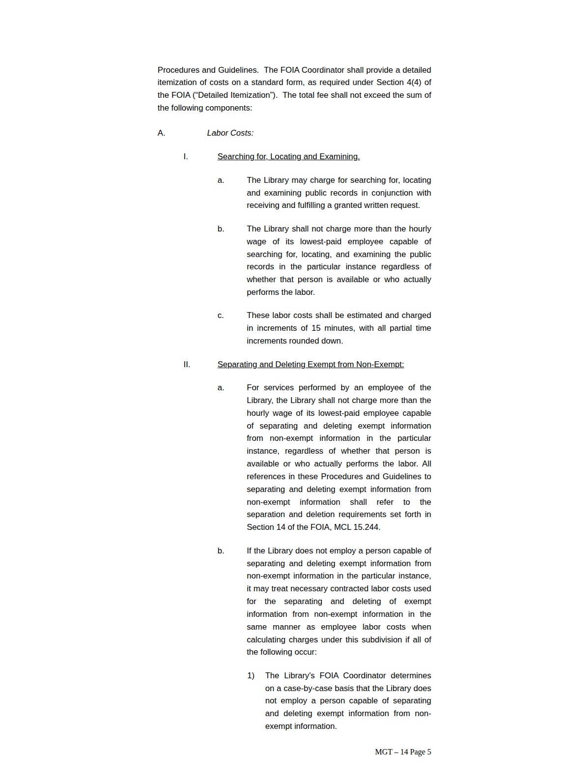Procedures and Guidelines. The FOIA Coordinator shall provide a detailed itemization of costs on a standard form, as required under Section 4(4) of the FOIA (“Detailed Itemization”). The total fee shall not exceed the sum of the following components:
A.
Labor Costs:
I.
Searching for, Locating and Examining.
a.
The Library may charge for searching for, locating and examining public records in conjunction with receiving and fulfilling a granted written request.
b.
The Library shall not charge more than the hourly wage of its lowest-paid employee capable of searching for, locating, and examining the public records in the particular instance regardless of whether that person is available or who actually performs the labor.
c.
These labor costs shall be estimated and charged in increments of 15 minutes, with all partial time increments rounded down.
II.
Separating and Deleting Exempt from Non-Exempt:
a.
For services performed by an employee of the Library, the Library shall not charge more than the hourly wage of its lowest-paid employee capable of separating and deleting exempt information from non-exempt information in the particular instance, regardless of whether that person is available or who actually performs the labor. All references in these Procedures and Guidelines to separating and deleting exempt information from non-exempt information shall refer to the separation and deletion requirements set forth in Section 14 of the FOIA, MCL 15.244.
b.
If the Library does not employ a person capable of separating and deleting exempt information from non-exempt information in the particular instance, it may treat necessary contracted labor costs used for the separating and deleting of exempt information from non-exempt information in the same manner as employee labor costs when calculating charges under this subdivision if all of the following occur:
1)
The Library's FOIA Coordinator determines on a case-by-case basis that the Library does not employ a person capable of separating and deleting exempt information from non-exempt information.
MGT – 14 Page 5